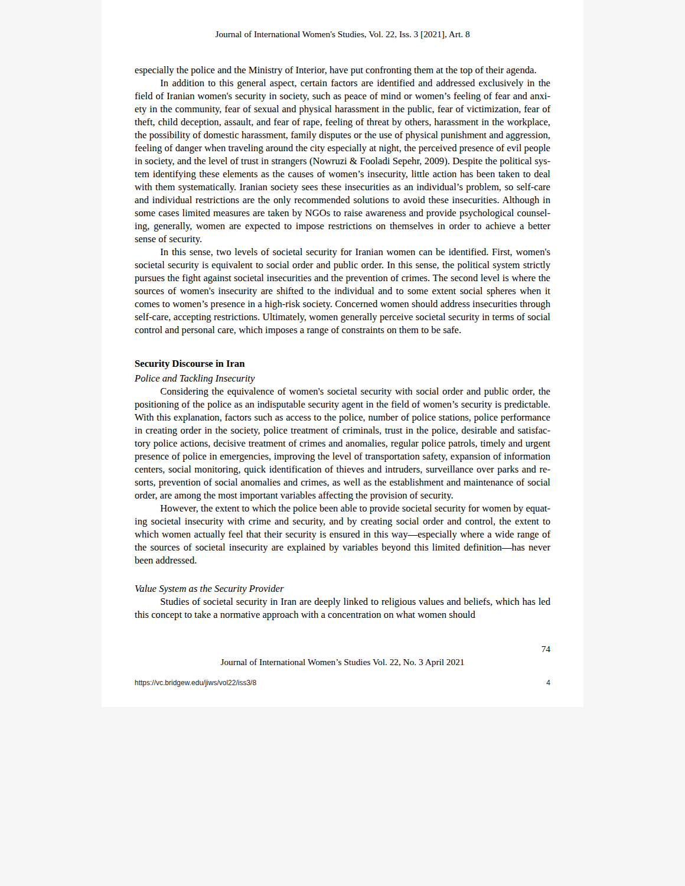Journal of International Women's Studies, Vol. 22, Iss. 3 [2021], Art. 8
especially the police and the Ministry of Interior, have put confronting them at the top of their agenda.
In addition to this general aspect, certain factors are identified and addressed exclusively in the field of Iranian women's security in society, such as peace of mind or women’s feeling of fear and anxiety in the community, fear of sexual and physical harassment in the public, fear of victimization, fear of theft, child deception, assault, and fear of rape, feeling of threat by others, harassment in the workplace, the possibility of domestic harassment, family disputes or the use of physical punishment and aggression, feeling of danger when traveling around the city especially at night, the perceived presence of evil people in society, and the level of trust in strangers (Nowruzi & Fooladi Sepehr, 2009). Despite the political system identifying these elements as the causes of women’s insecurity, little action has been taken to deal with them systematically. Iranian society sees these insecurities as an individual’s problem, so self-care and individual restrictions are the only recommended solutions to avoid these insecurities. Although in some cases limited measures are taken by NGOs to raise awareness and provide psychological counseling, generally, women are expected to impose restrictions on themselves in order to achieve a better sense of security.
In this sense, two levels of societal security for Iranian women can be identified. First, women's societal security is equivalent to social order and public order. In this sense, the political system strictly pursues the fight against societal insecurities and the prevention of crimes. The second level is where the sources of women's insecurity are shifted to the individual and to some extent social spheres when it comes to women’s presence in a high-risk society. Concerned women should address insecurities through self-care, accepting restrictions. Ultimately, women generally perceive societal security in terms of social control and personal care, which imposes a range of constraints on them to be safe.
Security Discourse in Iran
Police and Tackling Insecurity
Considering the equivalence of women's societal security with social order and public order, the positioning of the police as an indisputable security agent in the field of women’s security is predictable. With this explanation, factors such as access to the police, number of police stations, police performance in creating order in the society, police treatment of criminals, trust in the police, desirable and satisfactory police actions, decisive treatment of crimes and anomalies, regular police patrols, timely and urgent presence of police in emergencies, improving the level of transportation safety, expansion of information centers, social monitoring, quick identification of thieves and intruders, surveillance over parks and resorts, prevention of social anomalies and crimes, as well as the establishment and maintenance of social order, are among the most important variables affecting the provision of security.
However, the extent to which the police been able to provide societal security for women by equating societal insecurity with crime and security, and by creating social order and control, the extent to which women actually feel that their security is ensured in this way—especially where a wide range of the sources of societal insecurity are explained by variables beyond this limited definition—has never been addressed.
Value System as the Security Provider
Studies of societal security in Iran are deeply linked to religious values and beliefs, which has led this concept to take a normative approach with a concentration on what women should
74
Journal of International Women’s Studies Vol. 22, No. 3 April 2021
https://vc.bridgew.edu/jiws/vol22/iss3/8 4